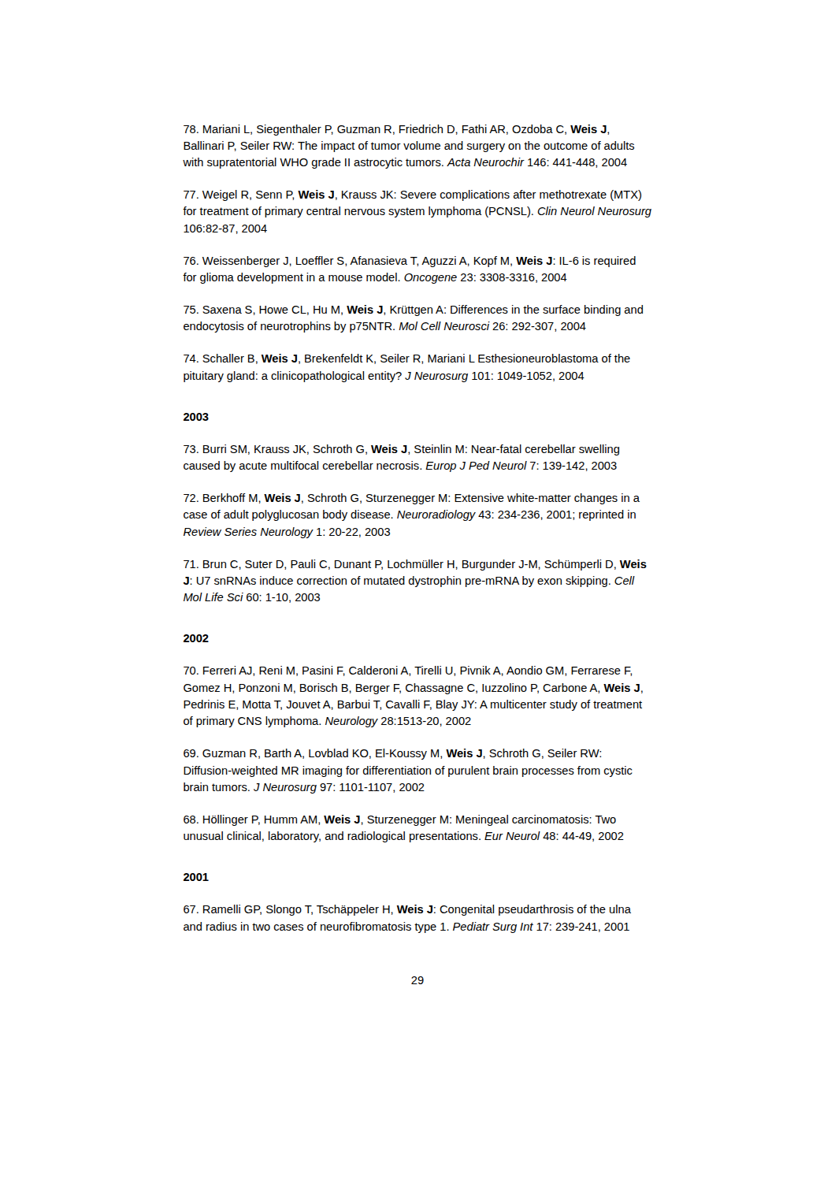78. Mariani L, Siegenthaler P, Guzman R, Friedrich D, Fathi AR, Ozdoba C, Weis J, Ballinari P, Seiler RW: The impact of tumor volume and surgery on the outcome of adults with supratentorial WHO grade II astrocytic tumors. Acta Neurochir 146: 441-448, 2004
77. Weigel R, Senn P, Weis J, Krauss JK: Severe complications after methotrexate (MTX) for treatment of primary central nervous system lymphoma (PCNSL). Clin Neurol Neurosurg 106:82-87, 2004
76. Weissenberger J, Loeffler S, Afanasieva T, Aguzzi A, Kopf M, Weis J: IL-6 is required for glioma development in a mouse model. Oncogene 23: 3308-3316, 2004
75. Saxena S, Howe CL, Hu M, Weis J, Krüttgen A: Differences in the surface binding and endocytosis of neurotrophins by p75NTR. Mol Cell Neurosci 26: 292-307, 2004
74. Schaller B, Weis J, Brekenfeldt K, Seiler R, Mariani L Esthesioneuroblastoma of the pituitary gland: a clinicopathological entity? J Neurosurg 101: 1049-1052, 2004
2003
73. Burri SM, Krauss JK, Schroth G, Weis J, Steinlin M: Near-fatal cerebellar swelling caused by acute multifocal cerebellar necrosis. Europ J Ped Neurol 7: 139-142, 2003
72. Berkhoff M, Weis J, Schroth G, Sturzenegger M: Extensive white-matter changes in a case of adult polyglucosan body disease. Neuroradiology 43: 234-236, 2001; reprinted in Review Series Neurology 1: 20-22, 2003
71. Brun C, Suter D, Pauli C, Dunant P, Lochmüller H, Burgunder J-M, Schümperli D, Weis J: U7 snRNAs induce correction of mutated dystrophin pre-mRNA by exon skipping. Cell Mol Life Sci 60: 1-10, 2003
2002
70. Ferreri AJ, Reni M, Pasini F, Calderoni A, Tirelli U, Pivnik A, Aondio GM, Ferrarese F, Gomez H, Ponzoni M, Borisch B, Berger F, Chassagne C, Iuzzolino P, Carbone A, Weis J, Pedrinis E, Motta T, Jouvet A, Barbui T, Cavalli F, Blay JY: A multicenter study of treatment of primary CNS lymphoma. Neurology 28:1513-20, 2002
69. Guzman R, Barth A, Lovblad KO, El-Koussy M, Weis J, Schroth G, Seiler RW: Diffusion-weighted MR imaging for differentiation of purulent brain processes from cystic brain tumors. J Neurosurg 97: 1101-1107, 2002
68. Höllinger P, Humm AM, Weis J, Sturzenegger M: Meningeal carcinomatosis: Two unusual clinical, laboratory, and radiological presentations. Eur Neurol 48: 44-49, 2002
2001
67. Ramelli GP, Slongo T, Tschäppeler H, Weis J: Congenital pseudarthrosis of the ulna and radius in two cases of neurofibromatosis type 1. Pediatr Surg Int 17: 239-241, 2001
29